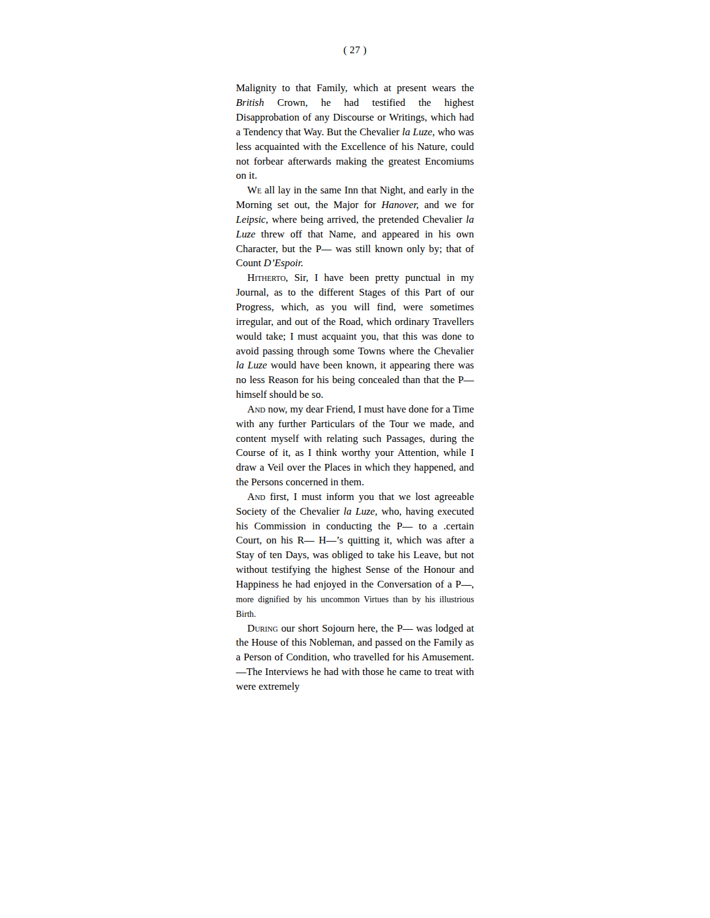( 27 )
Malignity to that Family, which at present wears the British Crown, he had testified the highest Disapprobation of any Discourse or Writings, which had a Tendency that Way. But the Chevalier la Luze, who was less acquainted with the Excellence of his Nature, could not forbear afterwards making the greatest Encomiums on it.
We all lay in the same Inn that Night, and early in the Morning set out, the Major for Hanover, and we for Leipsic, where being arrived, the pretended Chevalier la Luze threw off that Name, and appeared in his own Character, but the P— was still known only by; that of Count D’Espoir.
Hitherto, Sir, I have been pretty punctual in my Journal, as to the different Stages of this Part of our Progress, which, as you will find, were sometimes irregular, and out of the Road, which ordinary Travellers would take; I must acquaint you, that this was done to avoid passing through some Towns where the Chevalier la Luze would have been known, it appearing there was no less Reason for his being concealed than that the P— himself should be so.
And now, my dear Friend, I must have done for a Time with any further Particulars of the Tour we made, and content myself with relating such Passages, during the Course of it, as I think worthy your Attention, while I draw a Veil over the Places in which they happened, and the Persons concerned in them.
And first, I must inform you that we lost agreeable Society of the Chevalier la Luze, who, having executed his Commission in conducting the P— to a .certain Court, on his R— H—’s quitting it, which was after a Stay of ten Days, was obliged to take his Leave, but not without testifying the highest Sense of the Honour and Happiness he had enjoyed in the Conversation of a P—, more dignified by his uncommon Virtues than by his illustrious Birth.
During our short Sojourn here, the P— was lodged at the House of this Nobleman, and passed on the Family as a Person of Condition, who travelled for his Amusement.—The Interviews he had with those he came to treat with were extremely